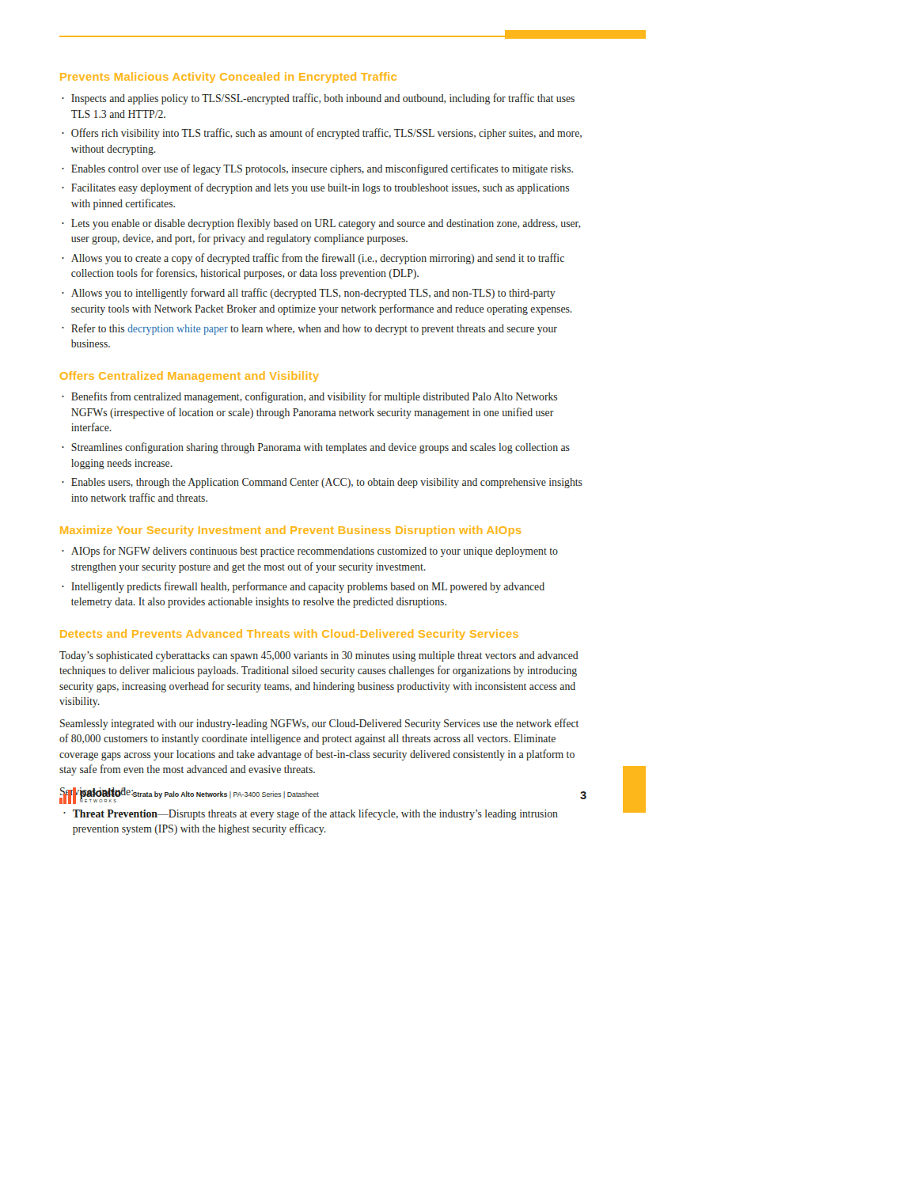Prevents Malicious Activity Concealed in Encrypted Traffic
Inspects and applies policy to TLS/SSL-encrypted traffic, both inbound and outbound, including for traffic that uses TLS 1.3 and HTTP/2.
Offers rich visibility into TLS traffic, such as amount of encrypted traffic, TLS/SSL versions, cipher suites, and more, without decrypting.
Enables control over use of legacy TLS protocols, insecure ciphers, and misconfigured certificates to mitigate risks.
Facilitates easy deployment of decryption and lets you use built-in logs to troubleshoot issues, such as applications with pinned certificates.
Lets you enable or disable decryption flexibly based on URL category and source and destination zone, address, user, user group, device, and port, for privacy and regulatory compliance purposes.
Allows you to create a copy of decrypted traffic from the firewall (i.e., decryption mirroring) and send it to traffic collection tools for forensics, historical purposes, or data loss prevention (DLP).
Allows you to intelligently forward all traffic (decrypted TLS, non-decrypted TLS, and non-TLS) to third-party security tools with Network Packet Broker and optimize your network performance and reduce operating expenses.
Refer to this decryption white paper to learn where, when and how to decrypt to prevent threats and secure your business.
Offers Centralized Management and Visibility
Benefits from centralized management, configuration, and visibility for multiple distributed Palo Alto Networks NGFWs (irrespective of location or scale) through Panorama network security management in one unified user interface.
Streamlines configuration sharing through Panorama with templates and device groups and scales log collection as logging needs increase.
Enables users, through the Application Command Center (ACC), to obtain deep visibility and comprehensive insights into network traffic and threats.
Maximize Your Security Investment and Prevent Business Disruption with AIOps
AIOps for NGFW delivers continuous best practice recommendations customized to your unique deployment to strengthen your security posture and get the most out of your security investment.
Intelligently predicts firewall health, performance and capacity problems based on ML powered by advanced telemetry data. It also provides actionable insights to resolve the predicted disruptions.
Detects and Prevents Advanced Threats with Cloud-Delivered Security Services
Today’s sophisticated cyberattacks can spawn 45,000 variants in 30 minutes using multiple threat vectors and advanced techniques to deliver malicious payloads. Traditional siloed security causes challenges for organizations by introducing security gaps, increasing overhead for security teams, and hindering business productivity with inconsistent access and visibility.
Seamlessly integrated with our industry-leading NGFWs, our Cloud-Delivered Security Services use the network effect of 80,000 customers to instantly coordinate intelligence and protect against all threats across all vectors. Eliminate coverage gaps across your locations and take advantage of best-in-class security delivered consistently in a platform to stay safe from even the most advanced and evasive threats.
Services include:
Threat Prevention—Disrupts threats at every stage of the attack lifecycle, with the industry’s leading intrusion prevention system (IPS) with the highest security efficacy.
Advanced Threat Prevention—Extends the industry’s best-in-class IPS to block up to 50% more previously unknown evasive command-and-control traffic inline with unique deep learning and machine learning models.
WildFire® malware prevention service—Ensures files are safe by automatically detecting and preventing unknown malware with industry-leading cloud-based analysis.
Advanced URL Filtering—Enables the safe use of the internet by preventing access to known and new malicious websites before your users can visit them.
DNS Security—Disrupts attacks that use DNS for command and control and data theft without requiring any changes to your infrastructure.
paloalto®
NETWORKS
Strata by Palo Alto Networks | PA-3400 Series | Datasheet
3